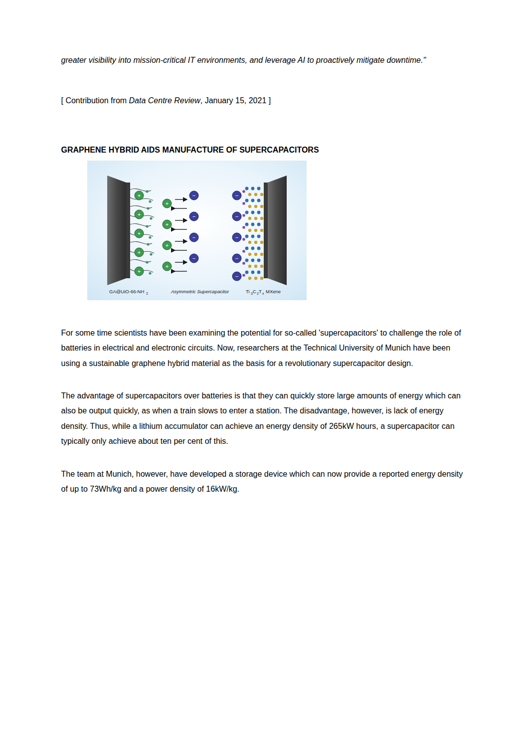greater visibility into mission-critical IT environments, and leverage AI to proactively mitigate downtime."
[ Contribution from Data Centre Review, January 15, 2021 ]
GRAPHENE HYBRID AIDS MANUFACTURE OF SUPERCAPACITORS
+ + + + + + + + + − − − − − − − − − GA@UiO-66-NH 2 Asymmetric Supercapacitor Ti 3 C 2 T x MXene
For some time scientists have been examining the potential for so-called 'supercapacitors' to challenge the role of batteries in electrical and electronic circuits. Now, researchers at the Technical University of Munich have been using a sustainable graphene hybrid material as the basis for a revolutionary supercapacitor design.
The advantage of supercapacitors over batteries is that they can quickly store large amounts of energy which can also be output quickly, as when a train slows to enter a station. The disadvantage, however, is lack of energy density. Thus, while a lithium accumulator can achieve an energy density of 265kW hours, a supercapacitor can typically only achieve about ten per cent of this.
The team at Munich, however, have developed a storage device which can now provide a reported energy density of up to 73Wh/kg and a power density of 16kW/kg.